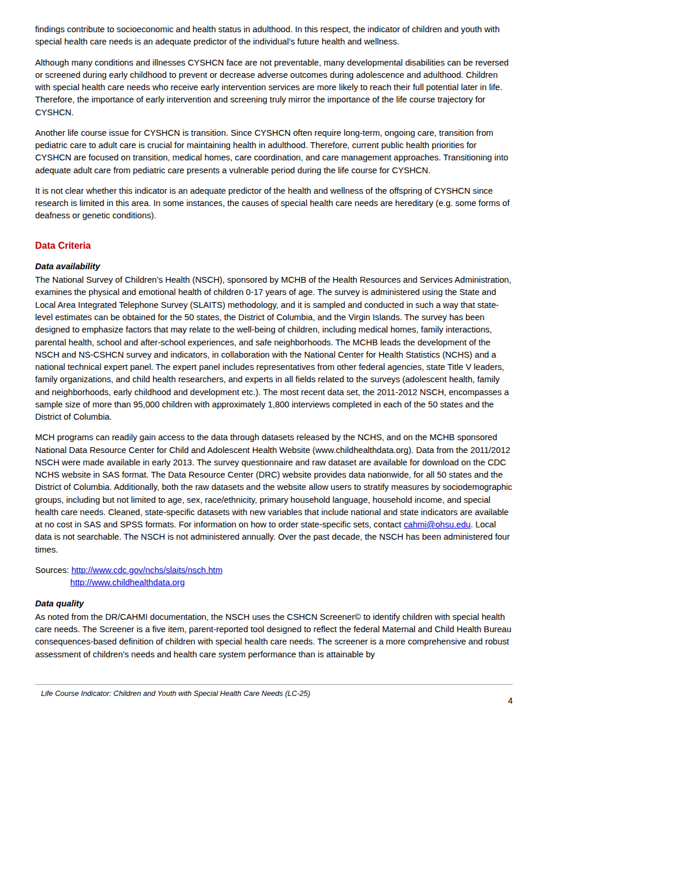findings contribute to socioeconomic and health status in adulthood. In this respect, the indicator of children and youth with special health care needs is an adequate predictor of the individual’s future health and wellness.
Although many conditions and illnesses CYSHCN face are not preventable, many developmental disabilities can be reversed or screened during early childhood to prevent or decrease adverse outcomes during adolescence and adulthood. Children with special health care needs who receive early intervention services are more likely to reach their full potential later in life. Therefore, the importance of early intervention and screening truly mirror the importance of the life course trajectory for CYSHCN.
Another life course issue for CYSHCN is transition. Since CYSHCN often require long-term, ongoing care, transition from pediatric care to adult care is crucial for maintaining health in adulthood. Therefore, current public health priorities for CYSHCN are focused on transition, medical homes, care coordination, and care management approaches. Transitioning into adequate adult care from pediatric care presents a vulnerable period during the life course for CYSHCN.
It is not clear whether this indicator is an adequate predictor of the health and wellness of the offspring of CYSHCN since research is limited in this area. In some instances, the causes of special health care needs are hereditary (e.g. some forms of deafness or genetic conditions).
Data Criteria
Data availability
The National Survey of Children’s Health (NSCH), sponsored by MCHB of the Health Resources and Services Administration, examines the physical and emotional health of children 0-17 years of age. The survey is administered using the State and Local Area Integrated Telephone Survey (SLAITS) methodology, and it is sampled and conducted in such a way that state-level estimates can be obtained for the 50 states, the District of Columbia, and the Virgin Islands. The survey has been designed to emphasize factors that may relate to the well-being of children, including medical homes, family interactions, parental health, school and after-school experiences, and safe neighborhoods. The MCHB leads the development of the NSCH and NS-CSHCN survey and indicators, in collaboration with the National Center for Health Statistics (NCHS) and a national technical expert panel. The expert panel includes representatives from other federal agencies, state Title V leaders, family organizations, and child health researchers, and experts in all fields related to the surveys (adolescent health, family and neighborhoods, early childhood and development etc.). The most recent data set, the 2011-2012 NSCH, encompasses a sample size of more than 95,000 children with approximately 1,800 interviews completed in each of the 50 states and the District of Columbia.
MCH programs can readily gain access to the data through datasets released by the NCHS, and on the MCHB sponsored National Data Resource Center for Child and Adolescent Health Website (www.childhealthdata.org). Data from the 2011/2012 NSCH were made available in early 2013. The survey questionnaire and raw dataset are available for download on the CDC NCHS website in SAS format. The Data Resource Center (DRC) website provides data nationwide, for all 50 states and the District of Columbia. Additionally, both the raw datasets and the website allow users to stratify measures by sociodemographic groups, including but not limited to age, sex, race/ethnicity, primary household language, household income, and special health care needs. Cleaned, state-specific datasets with new variables that include national and state indicators are available at no cost in SAS and SPSS formats. For information on how to order state-specific sets, contact cahmi@ohsu.edu. Local data is not searchable. The NSCH is not administered annually. Over the past decade, the NSCH has been administered four times.
Sources: http://www.cdc.gov/nchs/slaits/nsch.htm http://www.childhealthdata.org
Data quality
As noted from the DR/CAHMI documentation, the NSCH uses the CSHCN Screener© to identify children with special health care needs. The Screener is a five item, parent-reported tool designed to reflect the federal Maternal and Child Health Bureau consequences-based definition of children with special health care needs. The screener is a more comprehensive and robust assessment of children's needs and health care system performance than is attainable by
Life Course Indicator: Children and Youth with Special Health Care Needs (LC-25) 4